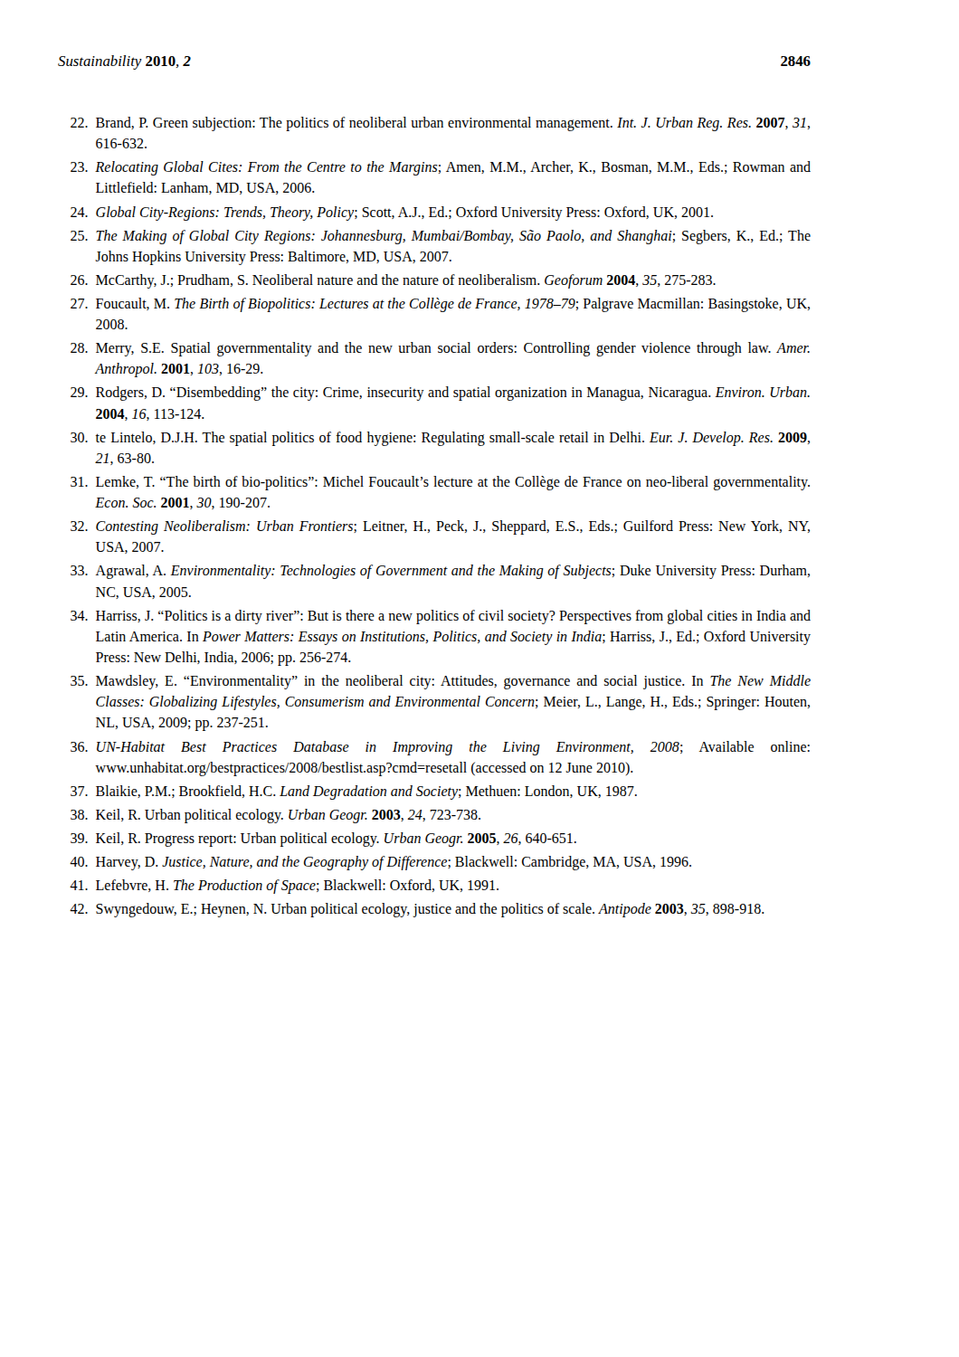Sustainability 2010, 2
2846
22. Brand, P. Green subjection: The politics of neoliberal urban environmental management. Int. J. Urban Reg. Res. 2007, 31, 616-632.
23. Relocating Global Cites: From the Centre to the Margins; Amen, M.M., Archer, K., Bosman, M.M., Eds.; Rowman and Littlefield: Lanham, MD, USA, 2006.
24. Global City-Regions: Trends, Theory, Policy; Scott, A.J., Ed.; Oxford University Press: Oxford, UK, 2001.
25. The Making of Global City Regions: Johannesburg, Mumbai/Bombay, São Paolo, and Shanghai; Segbers, K., Ed.; The Johns Hopkins University Press: Baltimore, MD, USA, 2007.
26. McCarthy, J.; Prudham, S. Neoliberal nature and the nature of neoliberalism. Geoforum 2004, 35, 275-283.
27. Foucault, M. The Birth of Biopolitics: Lectures at the Collège de France, 1978–79; Palgrave Macmillan: Basingstoke, UK, 2008.
28. Merry, S.E. Spatial governmentality and the new urban social orders: Controlling gender violence through law. Amer. Anthropol. 2001, 103, 16-29.
29. Rodgers, D. “Disembedding” the city: Crime, insecurity and spatial organization in Managua, Nicaragua. Environ. Urban. 2004, 16, 113-124.
30. te Lintelo, D.J.H. The spatial politics of food hygiene: Regulating small-scale retail in Delhi. Eur. J. Develop. Res. 2009, 21, 63-80.
31. Lemke, T. “The birth of bio-politics”: Michel Foucault’s lecture at the Collège de France on neo-liberal governmentality. Econ. Soc. 2001, 30, 190-207.
32. Contesting Neoliberalism: Urban Frontiers; Leitner, H., Peck, J., Sheppard, E.S., Eds.; Guilford Press: New York, NY, USA, 2007.
33. Agrawal, A. Environmentality: Technologies of Government and the Making of Subjects; Duke University Press: Durham, NC, USA, 2005.
34. Harriss, J. “Politics is a dirty river”: But is there a new politics of civil society? Perspectives from global cities in India and Latin America. In Power Matters: Essays on Institutions, Politics, and Society in India; Harriss, J., Ed.; Oxford University Press: New Delhi, India, 2006; pp. 256-274.
35. Mawdsley, E. “Environmentality” in the neoliberal city: Attitudes, governance and social justice. In The New Middle Classes: Globalizing Lifestyles, Consumerism and Environmental Concern; Meier, L., Lange, H., Eds.; Springer: Houten, NL, USA, 2009; pp. 237-251.
36. UN-Habitat Best Practices Database in Improving the Living Environment, 2008; Available online: www.unhabitat.org/bestpractices/2008/bestlist.asp?cmd=resetall (accessed on 12 June 2010).
37. Blaikie, P.M.; Brookfield, H.C. Land Degradation and Society; Methuen: London, UK, 1987.
38. Keil, R. Urban political ecology. Urban Geogr. 2003, 24, 723-738.
39. Keil, R. Progress report: Urban political ecology. Urban Geogr. 2005, 26, 640-651.
40. Harvey, D. Justice, Nature, and the Geography of Difference; Blackwell: Cambridge, MA, USA, 1996.
41. Lefebvre, H. The Production of Space; Blackwell: Oxford, UK, 1991.
42. Swyngedouw, E.; Heynen, N. Urban political ecology, justice and the politics of scale. Antipode 2003, 35, 898-918.